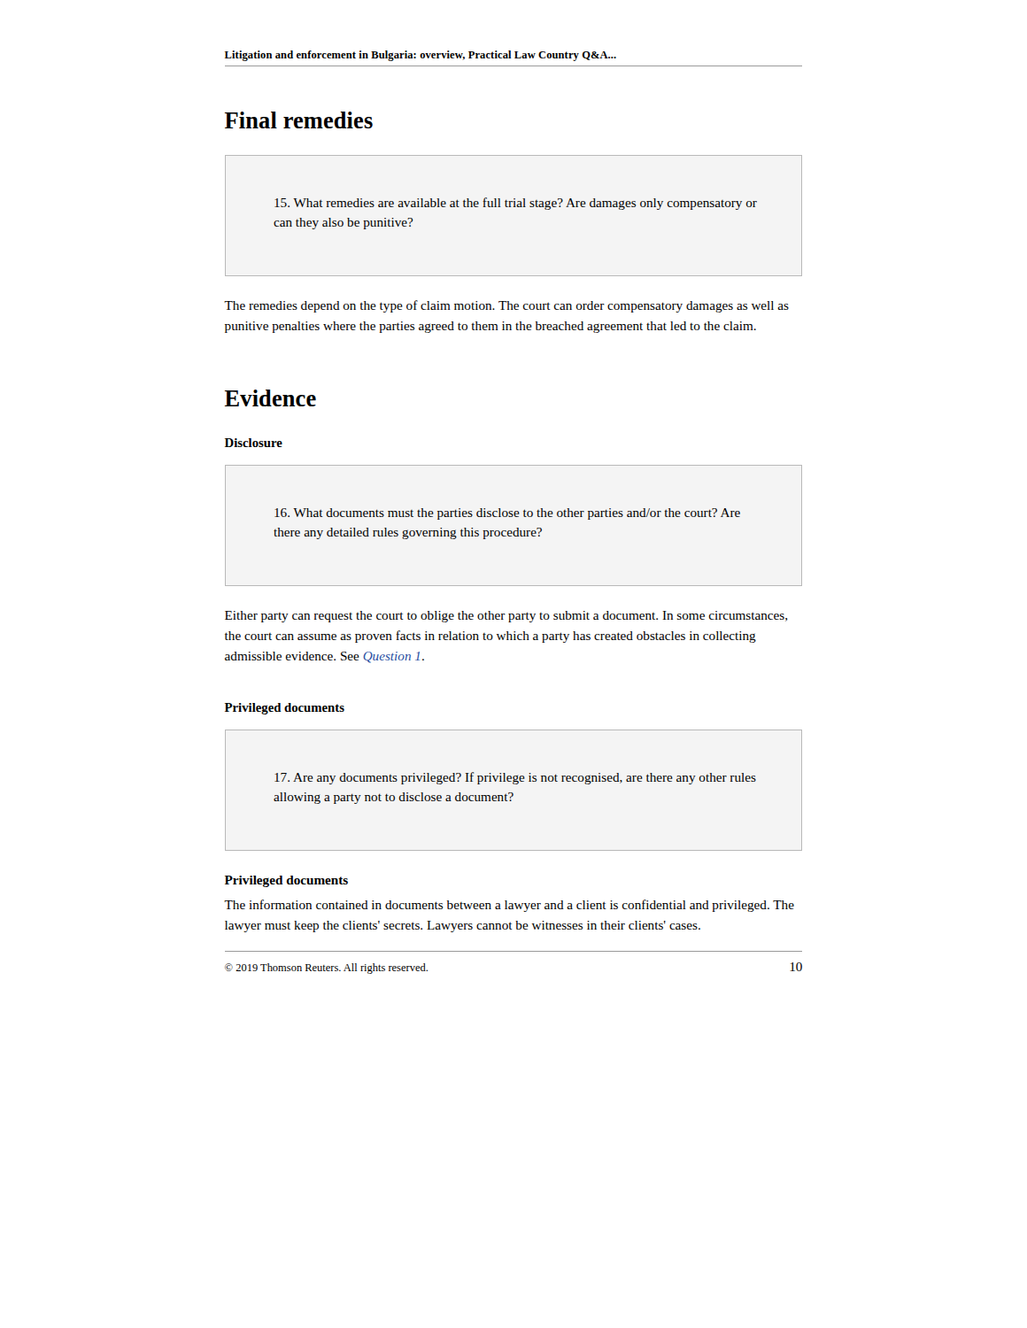Litigation and enforcement in Bulgaria: overview, Practical Law Country Q&A...
Final remedies
15. What remedies are available at the full trial stage? Are damages only compensatory or can they also be punitive?
The remedies depend on the type of claim motion. The court can order compensatory damages as well as punitive penalties where the parties agreed to them in the breached agreement that led to the claim.
Evidence
Disclosure
16. What documents must the parties disclose to the other parties and/or the court? Are there any detailed rules governing this procedure?
Either party can request the court to oblige the other party to submit a document. In some circumstances, the court can assume as proven facts in relation to which a party has created obstacles in collecting admissible evidence. See Question 1.
Privileged documents
17. Are any documents privileged? If privilege is not recognised, are there any other rules allowing a party not to disclose a document?
Privileged documents
The information contained in documents between a lawyer and a client is confidential and privileged. The lawyer must keep the clients' secrets. Lawyers cannot be witnesses in their clients' cases.
© 2019 Thomson Reuters. All rights reserved. 10